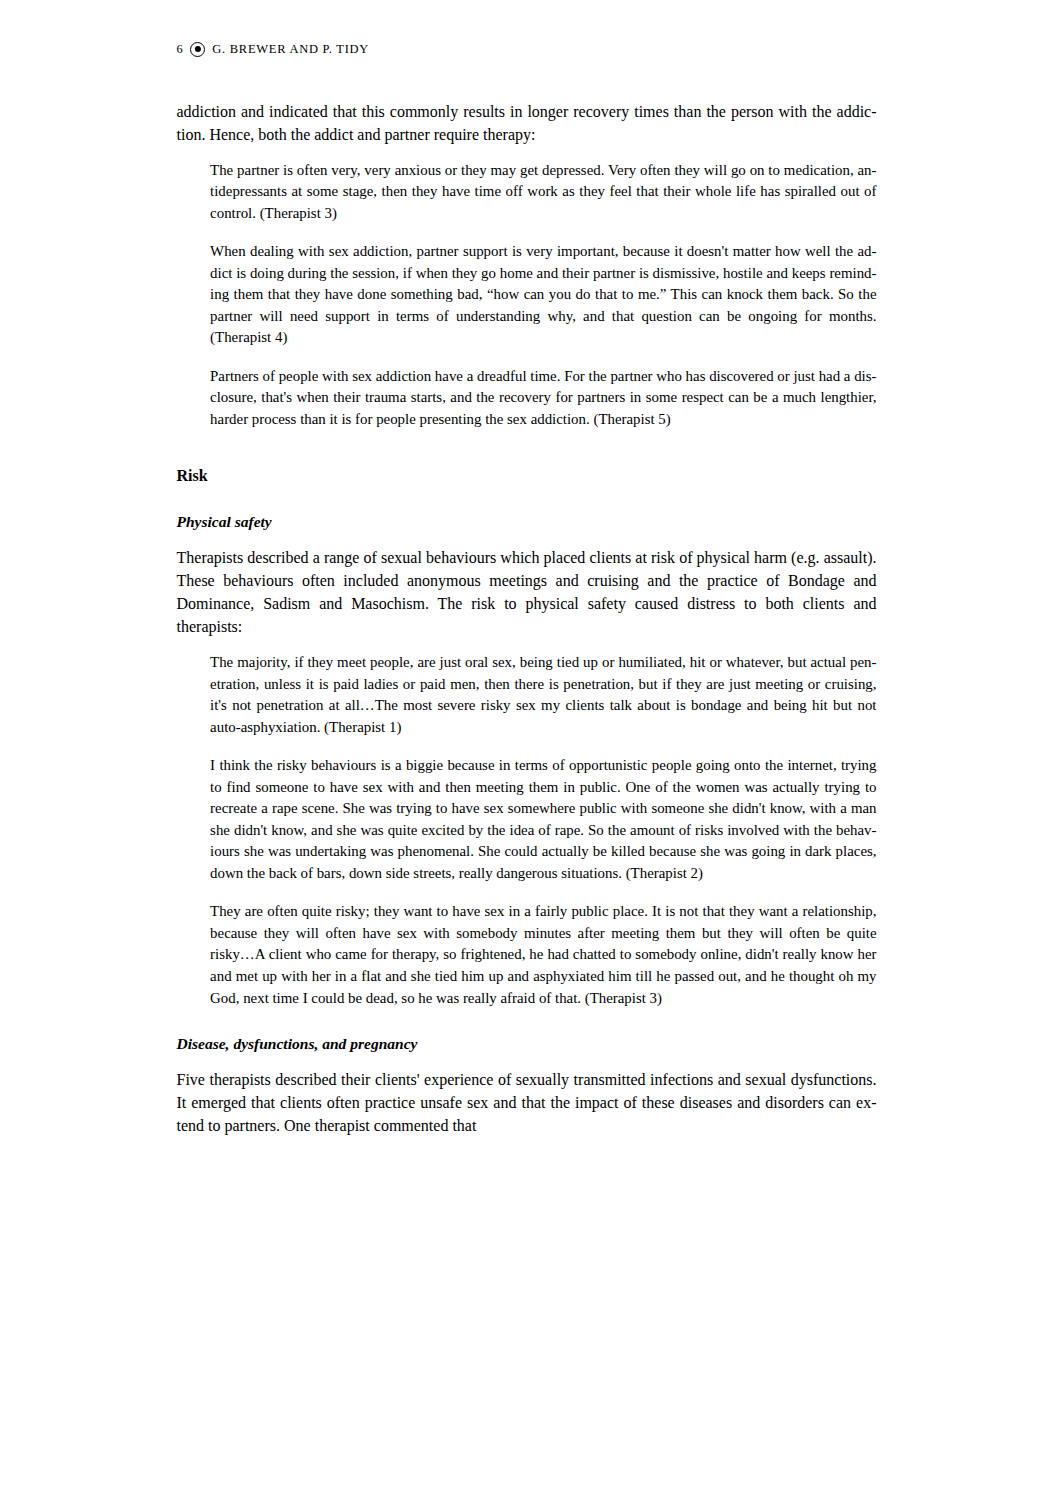6 G. Brewer and P. Tidy
addiction and indicated that this commonly results in longer recovery times than the person with the addiction. Hence, both the addict and partner require therapy:
The partner is often very, very anxious or they may get depressed. Very often they will go on to medication, antidepressants at some stage, then they have time off work as they feel that their whole life has spiralled out of control. (Therapist 3)
When dealing with sex addiction, partner support is very important, because it doesn't matter how well the addict is doing during the session, if when they go home and their partner is dismissive, hostile and keeps reminding them that they have done something bad, “how can you do that to me.” This can knock them back. So the partner will need support in terms of understanding why, and that question can be ongoing for months. (Therapist 4)
Partners of people with sex addiction have a dreadful time. For the partner who has discovered or just had a disclosure, that's when their trauma starts, and the recovery for partners in some respect can be a much lengthier, harder process than it is for people presenting the sex addiction. (Therapist 5)
Risk
Physical safety
Therapists described a range of sexual behaviours which placed clients at risk of physical harm (e.g. assault). These behaviours often included anonymous meetings and cruising and the practice of Bondage and Dominance, Sadism and Masochism. The risk to physical safety caused distress to both clients and therapists:
The majority, if they meet people, are just oral sex, being tied up or humiliated, hit or whatever, but actual penetration, unless it is paid ladies or paid men, then there is penetration, but if they are just meeting or cruising, it's not penetration at all…The most severe risky sex my clients talk about is bondage and being hit but not auto-asphyxiation. (Therapist 1)
I think the risky behaviours is a biggie because in terms of opportunistic people going onto the internet, trying to find someone to have sex with and then meeting them in public. One of the women was actually trying to recreate a rape scene. She was trying to have sex somewhere public with someone she didn't know, with a man she didn't know, and she was quite excited by the idea of rape. So the amount of risks involved with the behaviours she was undertaking was phenomenal. She could actually be killed because she was going in dark places, down the back of bars, down side streets, really dangerous situations. (Therapist 2)
They are often quite risky; they want to have sex in a fairly public place. It is not that they want a relationship, because they will often have sex with somebody minutes after meeting them but they will often be quite risky…A client who came for therapy, so frightened, he had chatted to somebody online, didn't really know her and met up with her in a flat and she tied him up and asphyxiated him till he passed out, and he thought oh my God, next time I could be dead, so he was really afraid of that. (Therapist 3)
Disease, dysfunctions, and pregnancy
Five therapists described their clients' experience of sexually transmitted infections and sexual dysfunctions. It emerged that clients often practice unsafe sex and that the impact of these diseases and disorders can extend to partners. One therapist commented that